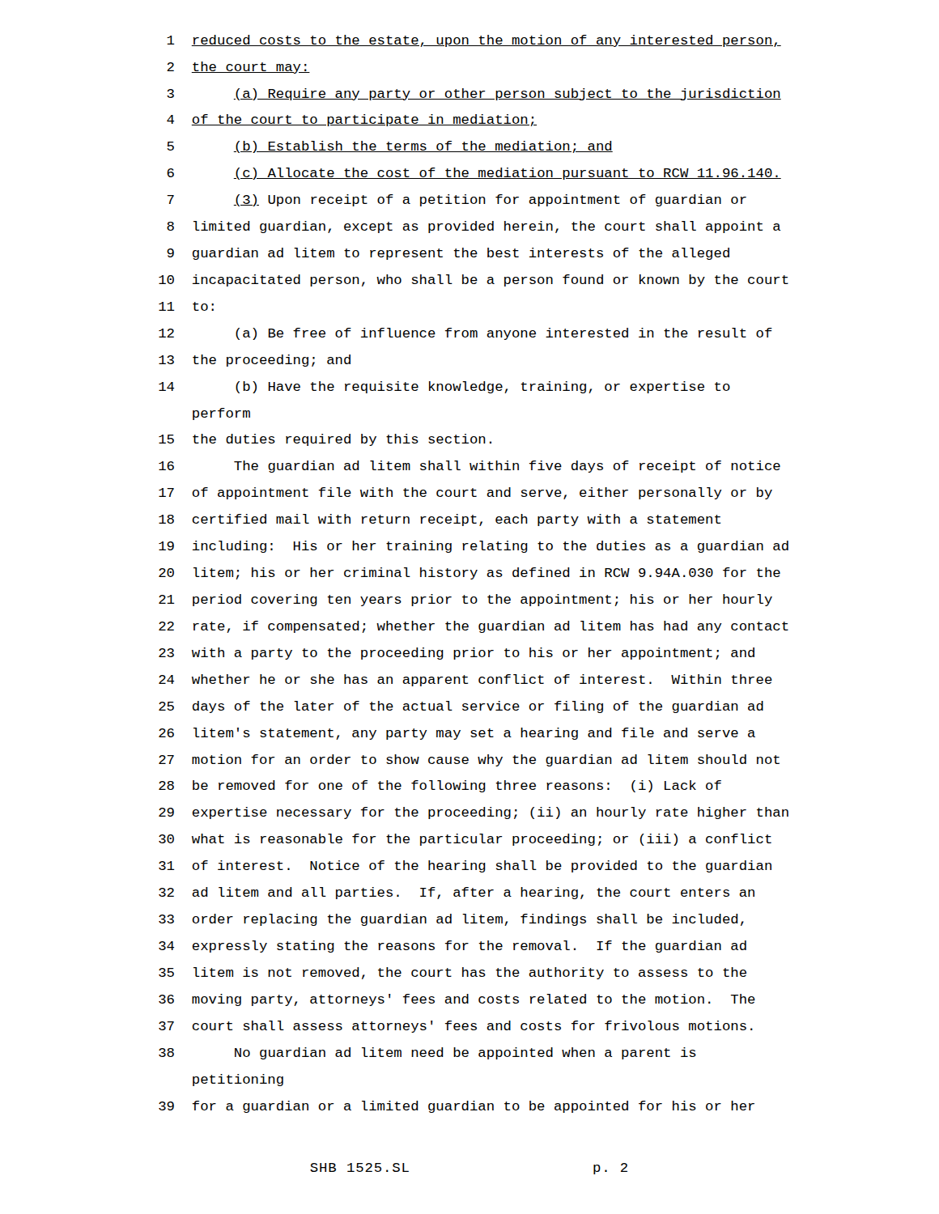reduced costs to the estate, upon the motion of any interested person,
the court may:
(a) Require any party or other person subject to the jurisdiction
of the court to participate in mediation;
(b) Establish the terms of the mediation; and
(c) Allocate the cost of the mediation pursuant to RCW 11.96.140.
(3) Upon receipt of a petition for appointment of guardian or
limited guardian, except as provided herein, the court shall appoint a
guardian ad litem to represent the best interests of the alleged
incapacitated person, who shall be a person found or known by the court
to:
(a) Be free of influence from anyone interested in the result of
the proceeding; and
(b) Have the requisite knowledge, training, or expertise to perform
the duties required by this section.
The guardian ad litem shall within five days of receipt of notice
of appointment file with the court and serve, either personally or by
certified mail with return receipt, each party with a statement
including: His or her training relating to the duties as a guardian ad
litem; his or her criminal history as defined in RCW 9.94A.030 for the
period covering ten years prior to the appointment; his or her hourly
rate, if compensated; whether the guardian ad litem has had any contact
with a party to the proceeding prior to his or her appointment; and
whether he or she has an apparent conflict of interest. Within three
days of the later of the actual service or filing of the guardian ad
litem's statement, any party may set a hearing and file and serve a
motion for an order to show cause why the guardian ad litem should not
be removed for one of the following three reasons: (i) Lack of
expertise necessary for the proceeding; (ii) an hourly rate higher than
what is reasonable for the particular proceeding; or (iii) a conflict
of interest. Notice of the hearing shall be provided to the guardian
ad litem and all parties. If, after a hearing, the court enters an
order replacing the guardian ad litem, findings shall be included,
expressly stating the reasons for the removal. If the guardian ad
litem is not removed, the court has the authority to assess to the
moving party, attorneys' fees and costs related to the motion. The
court shall assess attorneys' fees and costs for frivolous motions.
No guardian ad litem need be appointed when a parent is petitioning
for a guardian or a limited guardian to be appointed for his or her
SHB 1525.SL p. 2